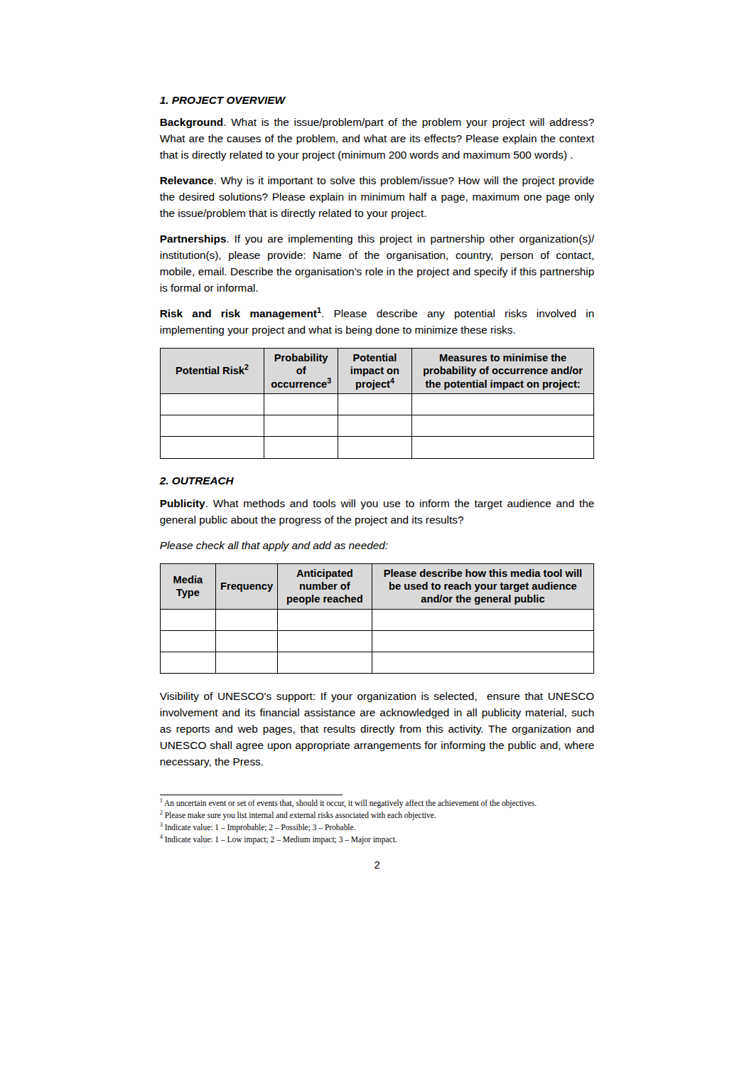1. PROJECT OVERVIEW
Background. What is the issue/problem/part of the problem your project will address? What are the causes of the problem, and what are its effects? Please explain the context that is directly related to your project (minimum 200 words and maximum 500 words) .
Relevance. Why is it important to solve this problem/issue? How will the project provide the desired solutions? Please explain in minimum half a page, maximum one page only the issue/problem that is directly related to your project.
Partnerships. If you are implementing this project in partnership other organization(s)/ institution(s), please provide: Name of the organisation, country, person of contact, mobile, email. Describe the organisation’s role in the project and specify if this partnership is formal or informal.
Risk and risk management1. Please describe any potential risks involved in implementing your project and what is being done to minimize these risks.
| Potential Risk 2 | Probability of occurrence 3 | Potential impact on project 4 | Measures to minimise the probability of occurrence and/or the potential impact on project: |
| --- | --- | --- | --- |
2. OUTREACH
Publicity. What methods and tools will you use to inform the target audience and the general public about the progress of the project and its results?
Please check all that apply and add as needed:
| Media Type | Frequency | Anticipated number of people reached | Please describe how this media tool will be used to reach your target audience and/or the general public |
| --- | --- | --- | --- |
Visibility of UNESCO's support: If your organization is selected, ensure that UNESCO involvement and its financial assistance are acknowledged in all publicity material, such as reports and web pages, that results directly from this activity. The organization and UNESCO shall agree upon appropriate arrangements for informing the public and, where necessary, the Press.
1 An uncertain event or set of events that, should it occur, it will negatively affect the achievement of the objectives.
2 Please make sure you list internal and external risks associated with each objective.
3 Indicate value: 1 – Improbable; 2 – Possible; 3 – Probable.
4 Indicate value: 1 – Low impact; 2 – Medium impact; 3 – Major impact.
2